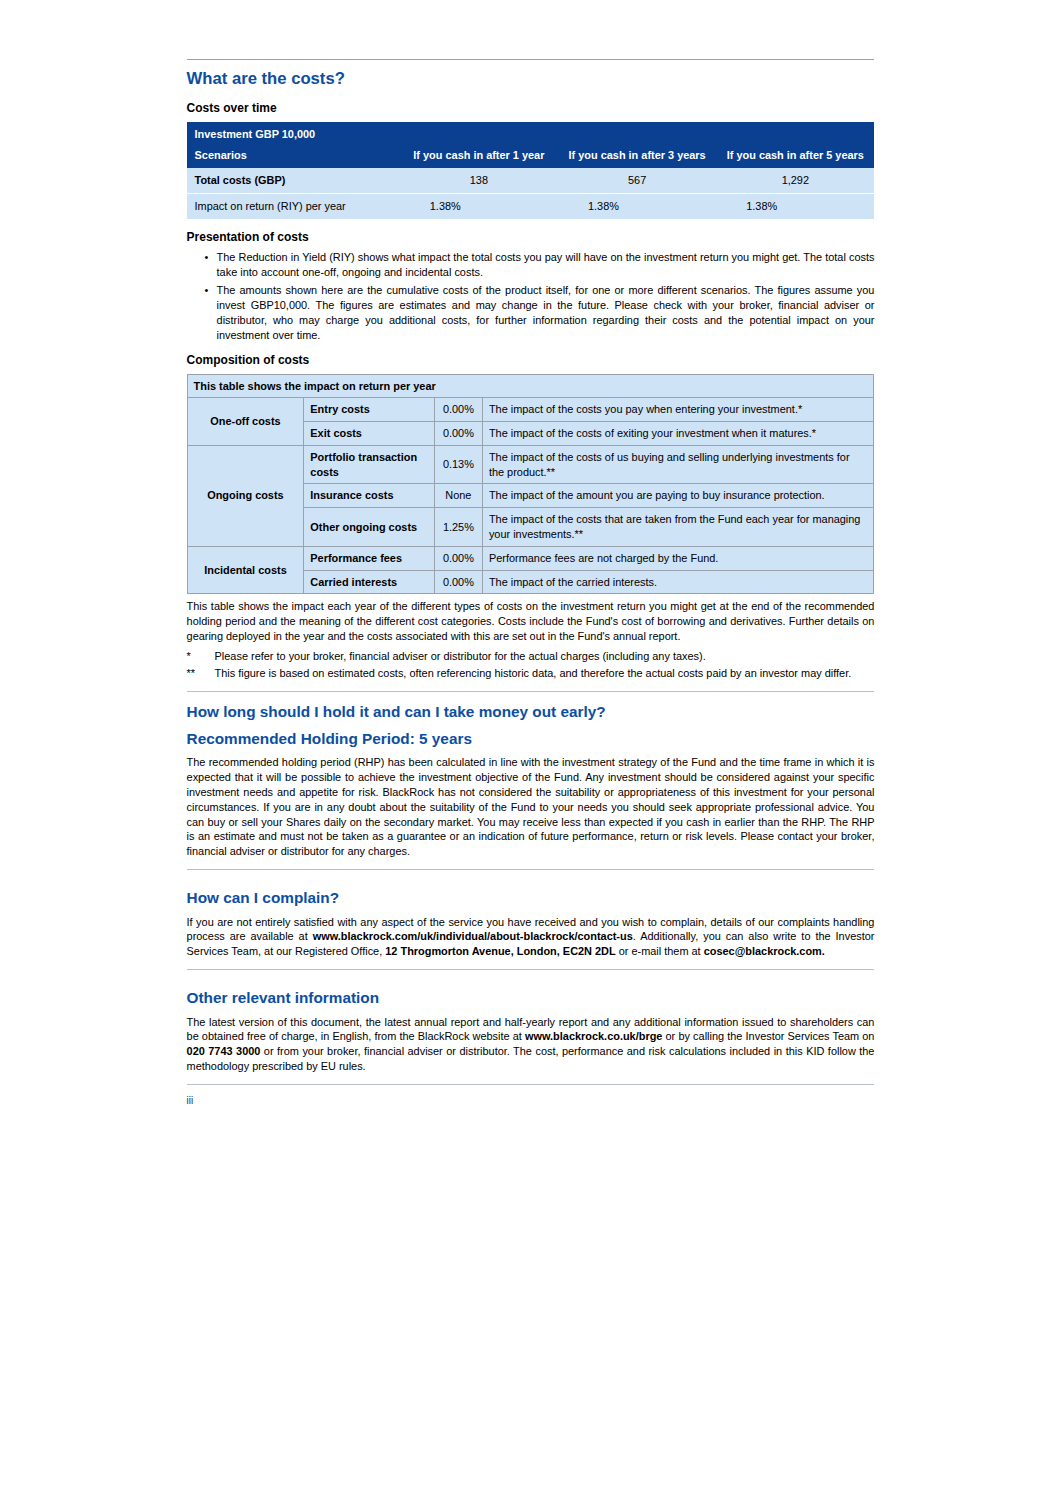What are the costs?
Costs over time
| Investment GBP 10,000 |
| --- |
| Scenarios | If you cash in after 1 year | If you cash in after 3 years | If you cash in after 5 years |
| Total costs (GBP) | 138 | 567 | 1,292 |
| Impact on return (RIY) per year | 1.38% | 1.38% | 1.38% |
Presentation of costs
The Reduction in Yield (RIY) shows what impact the total costs you pay will have on the investment return you might get. The total costs take into account one-off, ongoing and incidental costs.
The amounts shown here are the cumulative costs of the product itself, for one or more different scenarios. The figures assume you invest GBP10,000. The figures are estimates and may change in the future. Please check with your broker, financial adviser or distributor, who may charge you additional costs, for further information regarding their costs and the potential impact on your investment over time.
Composition of costs
| This table shows the impact on return per year |
| --- |
| One-off costs | Entry costs | 0.00% | The impact of the costs you pay when entering your investment.* |
| Exit costs | 0.00% | The impact of the costs of exiting your investment when it matures.* |
| Ongoing costs | Portfolio transaction costs | 0.13% | The impact of the costs of us buying and selling underlying investments for the product.** |
| Insurance costs | None | The impact of the amount you are paying to buy insurance protection. |
| Other ongoing costs | 1.25% | The impact of the costs that are taken from the Fund each year for managing your investments.** |
| Incidental costs | Performance fees | 0.00% | Performance fees are not charged by the Fund. |
| Carried interests | 0.00% | The impact of the carried interests. |
This table shows the impact each year of the different types of costs on the investment return you might get at the end of the recommended holding period and the meaning of the different cost categories. Costs include the Fund's cost of borrowing and derivatives. Further details on gearing deployed in the year and the costs associated with this are set out in the Fund's annual report.
*
Please refer to your broker, financial adviser or distributor for the actual charges (including any taxes).
**
This figure is based on estimated costs, often referencing historic data, and therefore the actual costs paid by an investor may differ.
How long should I hold it and can I take money out early?
Recommended Holding Period: 5 years
The recommended holding period (RHP) has been calculated in line with the investment strategy of the Fund and the time frame in which it is expected that it will be possible to achieve the investment objective of the Fund. Any investment should be considered against your specific investment needs and appetite for risk. BlackRock has not considered the suitability or appropriateness of this investment for your personal circumstances. If you are in any doubt about the suitability of the Fund to your needs you should seek appropriate professional advice. You can buy or sell your Shares daily on the secondary market. You may receive less than expected if you cash in earlier than the RHP. The RHP is an estimate and must not be taken as a guarantee or an indication of future performance, return or risk levels. Please contact your broker, financial adviser or distributor for any charges.
How can I complain?
If you are not entirely satisfied with any aspect of the service you have received and you wish to complain, details of our complaints handling process are available at www.blackrock.com/uk/individual/about-blackrock/contact-us. Additionally, you can also write to the Investor Services Team, at our Registered Office, 12 Throgmorton Avenue, London, EC2N 2DL or e-mail them at cosec@blackrock.com.
Other relevant information
The latest version of this document, the latest annual report and half-yearly report and any additional information issued to shareholders can be obtained free of charge, in English, from the BlackRock website at www.blackrock.co.uk/brge or by calling the Investor Services Team on 020 7743 3000 or from your broker, financial adviser or distributor. The cost, performance and risk calculations included in this KID follow the methodology prescribed by EU rules.
iii